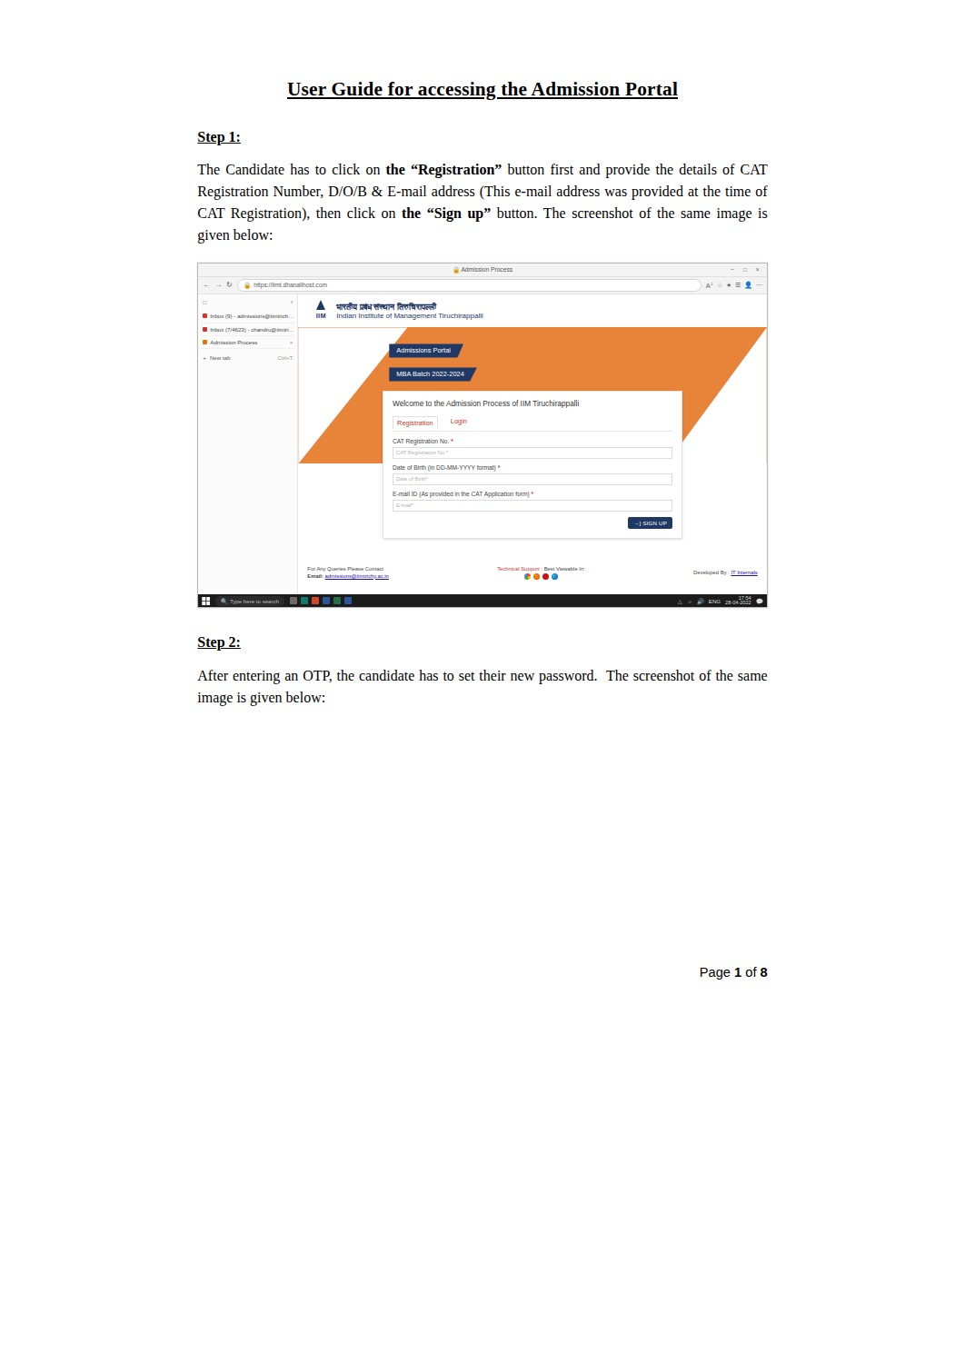User Guide for accessing the Admission Portal
Step 1:
The Candidate has to click on the “Registration” button first and provide the details of CAT Registration Number, D/O/B & E-mail address (This e-mail address was provided at the time of CAT Registration), then click on the “Sign up” button. The screenshot of the same image is given below:
🔒 Admission Process − □ ×
←→↻
🔒https://iimt.dhanalihost.com
A♪☆★☰👤⋯
□ ‹
Inbox (9) - admissions@iimtrich…×
Inbox (7/4623) - chandru@iimtri…×
Admission Process×
+New tab Ctrl+T
IIM
भारतीय प्रबंध संस्थान तिरुचिरापल्ली
Indian Institute of Management Tiruchirappalli
Admissions Portal
MBA Batch 2022-2024
Welcome to the Admission Process of IIM Tiruchirappalli
Registration Login
CAT Registration No. *
CAT Registration No *
Date of Birth (in DD-MM-YYYY format) *
Date of Birth*
E-mail ID (As provided in the CAT Application form) *
E-mail*
→] SIGN UP
For Any Queries Please Contact
Email: admissions@iimtrichy.ac.in
Technical Support : Best Viewable In:
Developed By : IT Internals
🔍 Type here to search △☼🔊ENG 17:54
28-04-2022 💬
Step 2:
After entering an OTP, the candidate has to set their new password. The screenshot of the same image is given below:
Page 1 of 8